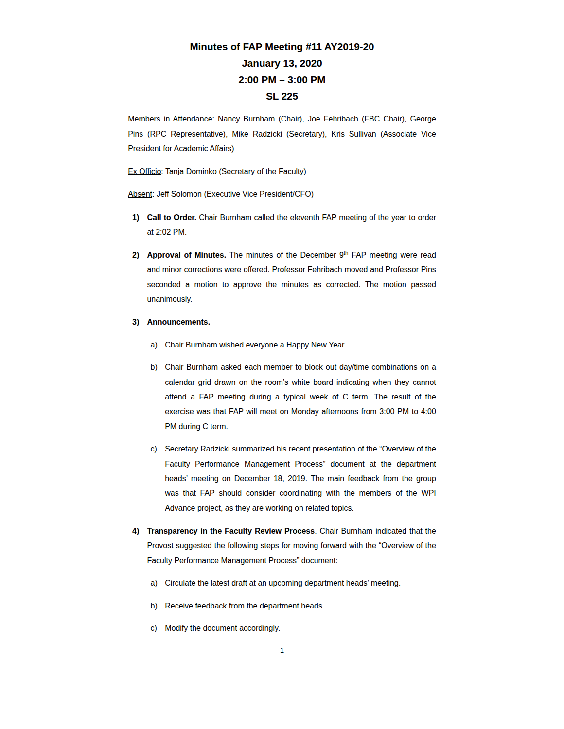Minutes of FAP Meeting #11 AY2019-20
January 13, 2020
2:00 PM – 3:00 PM
SL 225
Members in Attendance: Nancy Burnham (Chair), Joe Fehribach (FBC Chair), George Pins (RPC Representative), Mike Radzicki (Secretary), Kris Sullivan (Associate Vice President for Academic Affairs)
Ex Officio: Tanja Dominko (Secretary of the Faculty)
Absent: Jeff Solomon (Executive Vice President/CFO)
Call to Order. Chair Burnham called the eleventh FAP meeting of the year to order at 2:02 PM.
Approval of Minutes. The minutes of the December 9th FAP meeting were read and minor corrections were offered. Professor Fehribach moved and Professor Pins seconded a motion to approve the minutes as corrected. The motion passed unanimously.
Announcements.
Chair Burnham wished everyone a Happy New Year.
Chair Burnham asked each member to block out day/time combinations on a calendar grid drawn on the room’s white board indicating when they cannot attend a FAP meeting during a typical week of C term. The result of the exercise was that FAP will meet on Monday afternoons from 3:00 PM to 4:00 PM during C term.
Secretary Radzicki summarized his recent presentation of the “Overview of the Faculty Performance Management Process” document at the department heads’ meeting on December 18, 2019. The main feedback from the group was that FAP should consider coordinating with the members of the WPI Advance project, as they are working on related topics.
Transparency in the Faculty Review Process. Chair Burnham indicated that the Provost suggested the following steps for moving forward with the “Overview of the Faculty Performance Management Process” document:
Circulate the latest draft at an upcoming department heads’ meeting.
Receive feedback from the department heads.
Modify the document accordingly.
1